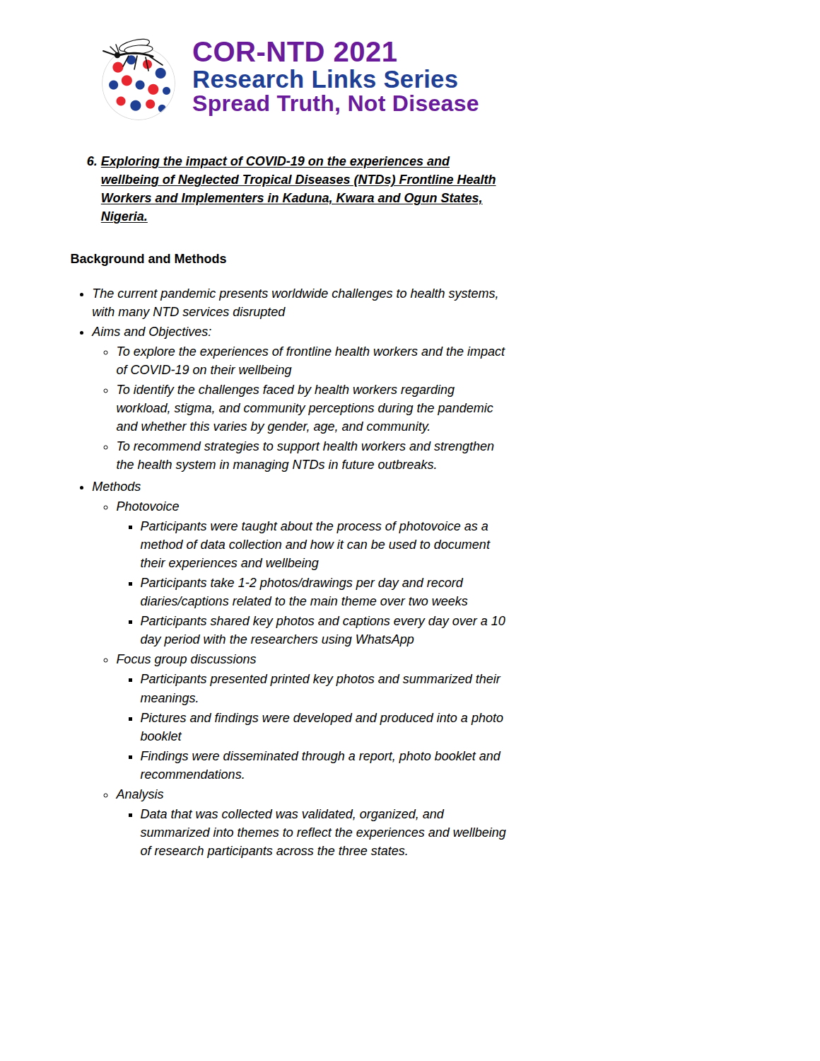COR-NTD 2021
Research Links Series
Spread Truth, Not Disease
Exploring the impact of COVID-19 on the experiences and wellbeing of Neglected Tropical Diseases (NTDs) Frontline Health Workers and Implementers in Kaduna, Kwara and Ogun States, Nigeria.
Background and Methods
The current pandemic presents worldwide challenges to health systems, with many NTD services disrupted
Aims and Objectives:
To explore the experiences of frontline health workers and the impact of COVID-19 on their wellbeing
To identify the challenges faced by health workers regarding workload, stigma, and community perceptions during the pandemic and whether this varies by gender, age, and community.
To recommend strategies to support health workers and strengthen the health system in managing NTDs in future outbreaks.
Methods
Photovoice
Participants were taught about the process of photovoice as a method of data collection and how it can be used to document their experiences and wellbeing
Participants take 1-2 photos/drawings per day and record diaries/captions related to the main theme over two weeks
Participants shared key photos and captions every day over a 10 day period with the researchers using WhatsApp
Focus group discussions
Participants presented printed key photos and summarized their meanings.
Pictures and findings were developed and produced into a photo booklet
Findings were disseminated through a report, photo booklet and recommendations.
Analysis
Data that was collected was validated, organized, and summarized into themes to reflect the experiences and wellbeing of research participants across the three states.